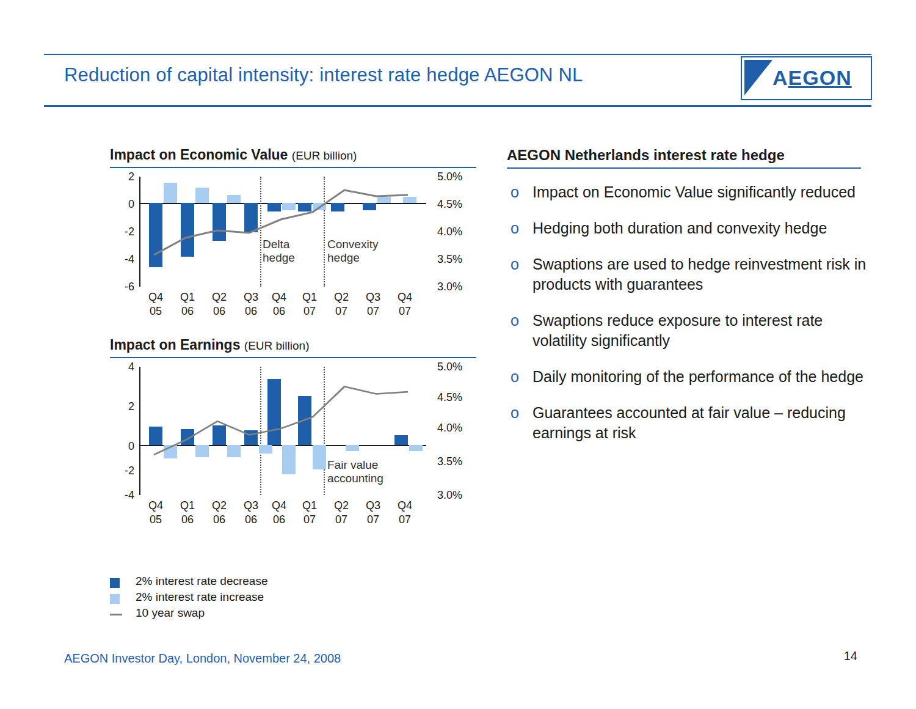Reduction of capital intensity: interest rate hedge AEGON NL
AEGON
Impact on Economic Value (EUR billion)
2
0
-2
-4
-6
5.0%
4.5%
4.0%
3.5%
3.0%
Delta
hedge
Convexity
hedge
Q4
05
Q1
06
Q2
06
Q3
06
Q4
06
Q1
07
Q2
07
Q3
07
Q4
07
Impact on Earnings (EUR billion)
4
2
0
-2
-4
5.0%
4.5%
4.0%
3.5%
3.0%
Fair value
accounting
Q4
05
Q1
06
Q2
06
Q3
06
Q4
06
Q1
07
Q2
07
Q3
07
Q4
07
2% interest rate decrease
2% interest rate increase
10 year swap
AEGON Netherlands interest rate hedge
Impact on Economic Value significantly reduced
Hedging both duration and convexity hedge
Swaptions are used to hedge reinvestment risk in products with guarantees
Swaptions reduce exposure to interest rate volatility significantly
Daily monitoring of the performance of the hedge
Guarantees accounted at fair value – reducing earnings at risk
AEGON Investor Day, London, November 24, 2008
14